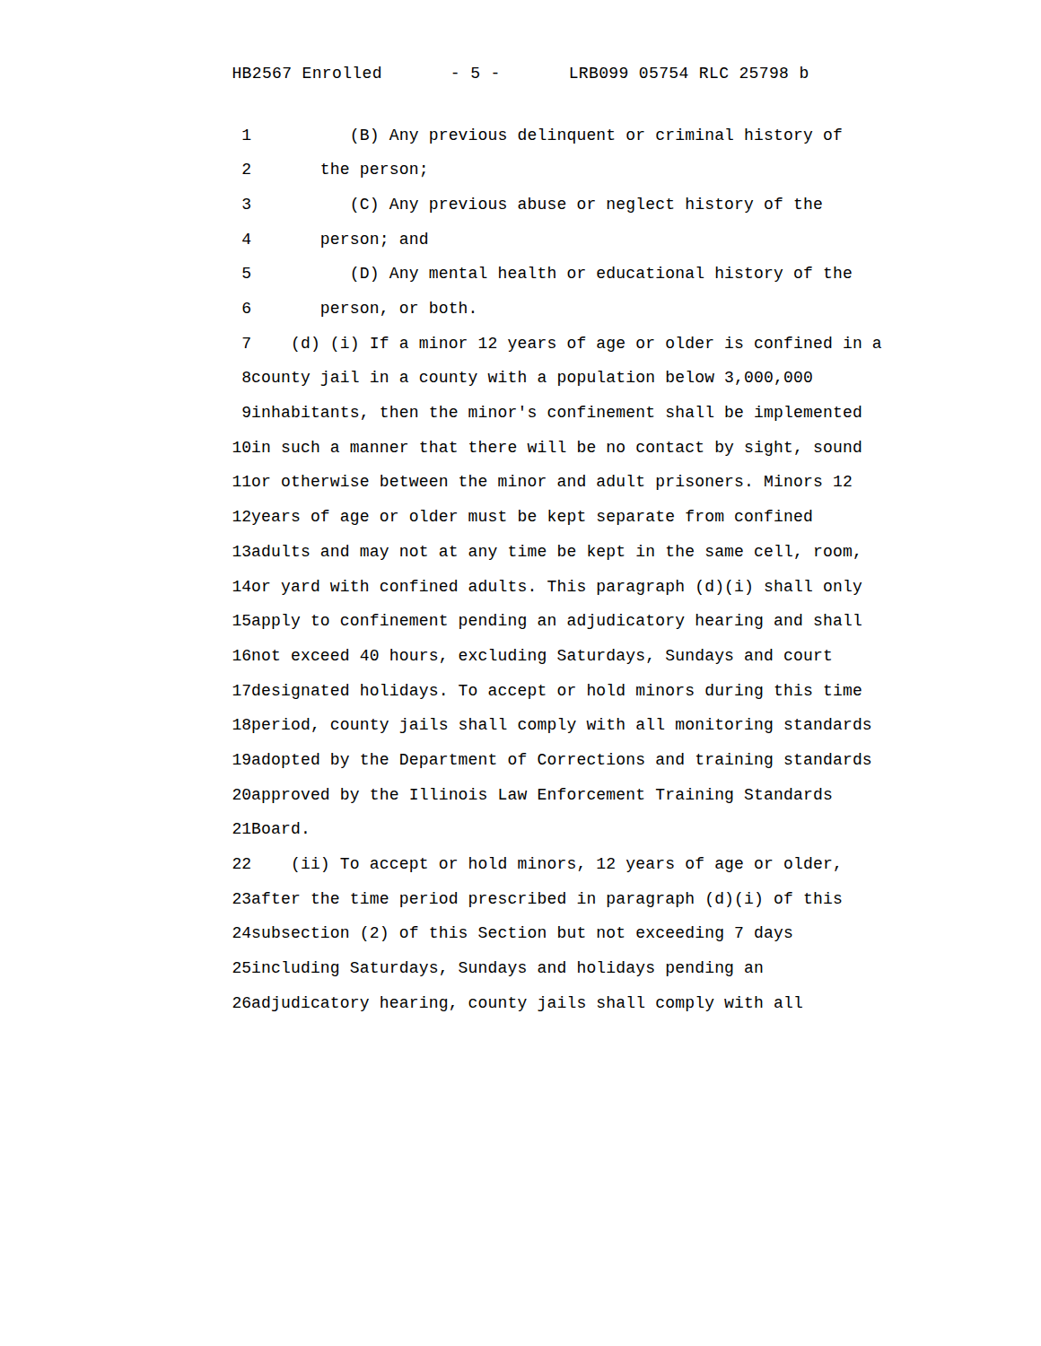HB2567 Enrolled - 5 - LRB099 05754 RLC 25798 b
| 1 | (B) Any previous delinquent or criminal history of |
| 2 | the person; |
| 3 | (C) Any previous abuse or neglect history of the |
| 4 | person; and |
| 5 | (D) Any mental health or educational history of the |
| 6 | person, or both. |
| 7 | (d) (i) If a minor 12 years of age or older is confined in a |
| 8 | county jail in a county with a population below 3,000,000 |
| 9 | inhabitants, then the minor's confinement shall be implemented |
| 10 | in such a manner that there will be no contact by sight, sound |
| 11 | or otherwise between the minor and adult prisoners. Minors 12 |
| 12 | years of age or older must be kept separate from confined |
| 13 | adults and may not at any time be kept in the same cell, room, |
| 14 | or yard with confined adults. This paragraph (d)(i) shall only |
| 15 | apply to confinement pending an adjudicatory hearing and shall |
| 16 | not exceed 40 hours, excluding Saturdays, Sundays and court |
| 17 | designated holidays. To accept or hold minors during this time |
| 18 | period, county jails shall comply with all monitoring standards |
| 19 | adopted by the Department of Corrections and training standards |
| 20 | approved by the Illinois Law Enforcement Training Standards |
| 21 | Board. |
| 22 | (ii) To accept or hold minors, 12 years of age or older, |
| 23 | after the time period prescribed in paragraph (d)(i) of this |
| 24 | subsection (2) of this Section but not exceeding 7 days |
| 25 | including Saturdays, Sundays and holidays pending an |
| 26 | adjudicatory hearing, county jails shall comply with all |